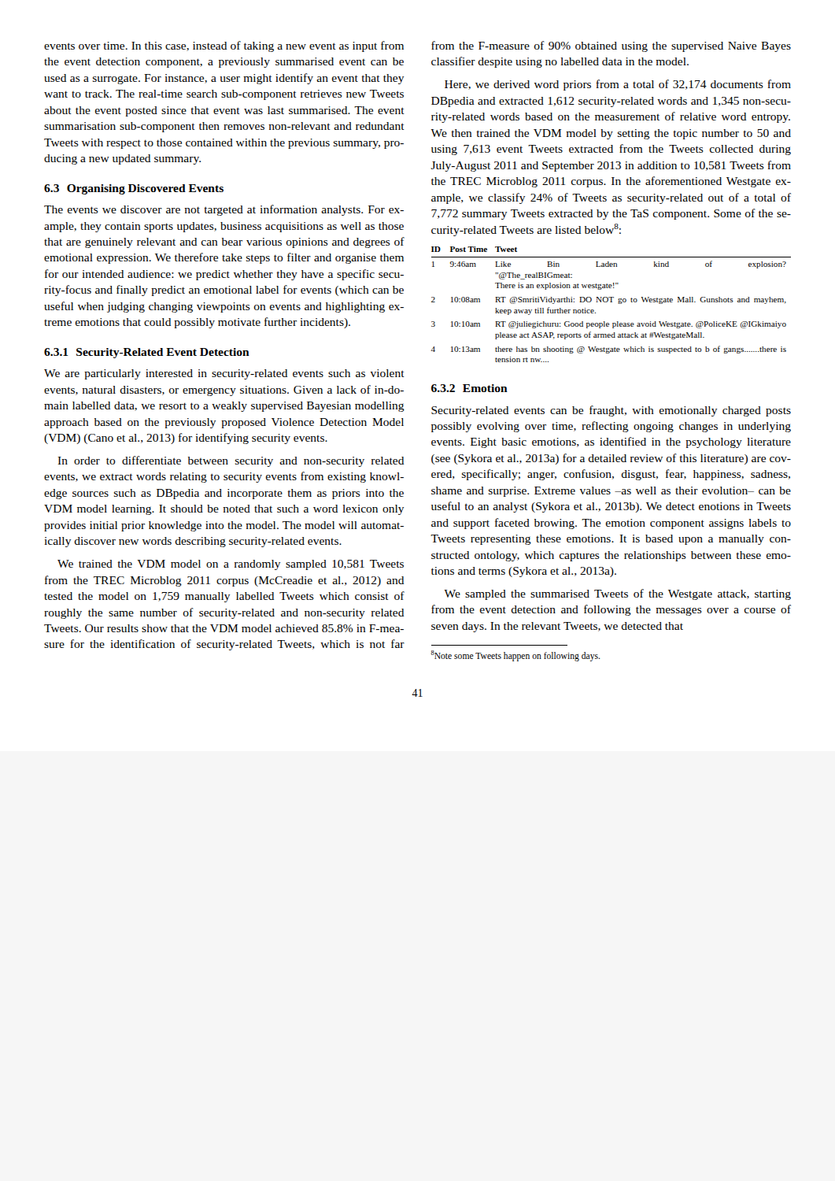events over time. In this case, instead of taking a new event as input from the event detection component, a previously summarised event can be used as a surrogate. For instance, a user might identify an event that they want to track. The real-time search sub-component retrieves new Tweets about the event posted since that event was last summarised. The event summarisation sub-component then removes non-relevant and redundant Tweets with respect to those contained within the previous summary, producing a new updated summary.
6.3 Organising Discovered Events
The events we discover are not targeted at information analysts. For example, they contain sports updates, business acquisitions as well as those that are genuinely relevant and can bear various opinions and degrees of emotional expression. We therefore take steps to filter and organise them for our intended audience: we predict whether they have a specific security-focus and finally predict an emotional label for events (which can be useful when judging changing viewpoints on events and highlighting extreme emotions that could possibly motivate further incidents).
6.3.1 Security-Related Event Detection
We are particularly interested in security-related events such as violent events, natural disasters, or emergency situations. Given a lack of in-domain labelled data, we resort to a weakly supervised Bayesian modelling approach based on the previously proposed Violence Detection Model (VDM) (Cano et al., 2013) for identifying security events.
In order to differentiate between security and non-security related events, we extract words relating to security events from existing knowledge sources such as DBpedia and incorporate them as priors into the VDM model learning. It should be noted that such a word lexicon only provides initial prior knowledge into the model. The model will automatically discover new words describing security-related events.
We trained the VDM model on a randomly sampled 10,581 Tweets from the TREC Microblog 2011 corpus (McCreadie et al., 2012) and tested the model on 1,759 manually labelled Tweets which consist of roughly the same number of security-related and non-security related Tweets. Our results show that the VDM model achieved 85.8% in F-measure for the identification of security-related Tweets, which is not far from the F-measure of 90% obtained using the supervised Naive Bayes classifier despite using no labelled data in the model.
Here, we derived word priors from a total of 32,174 documents from DBpedia and extracted 1,612 security-related words and 1,345 non-security-related words based on the measurement of relative word entropy. We then trained the VDM model by setting the topic number to 50 and using 7,613 event Tweets extracted from the Tweets collected during July-August 2011 and September 2013 in addition to 10,581 Tweets from the TREC Microblog 2011 corpus. In the aforementioned Westgate example, we classify 24% of Tweets as security-related out of a total of 7,772 summary Tweets extracted by the TaS component. Some of the security-related Tweets are listed below8:
| ID | Post Time | Tweet |
| --- | --- | --- |
| 1 | 9:46am | Like Bin Laden kind of explosion? "@The_realBIGmeat: There is an explosion at westgate!" |
| 2 | 10:08am | RT @SmritiVidyarthi: DO NOT go to Westgate Mall. Gunshots and mayhem, keep away till further notice. |
| 3 | 10:10am | RT @juliegichuru: Good people please avoid Westgate. @PoliceKE @IGkimaiyo please act ASAP, reports of armed attack at #WestgateMall. |
| 4 | 10:13am | there has bn shooting @ Westgate which is suspected to b of gangs.......there is tension rt nw.... |
6.3.2 Emotion
Security-related events can be fraught, with emotionally charged posts possibly evolving over time, reflecting ongoing changes in underlying events. Eight basic emotions, as identified in the psychology literature (see (Sykora et al., 2013a) for a detailed review of this literature) are covered, specifically; anger, confusion, disgust, fear, happiness, sadness, shame and surprise. Extreme values –as well as their evolution– can be useful to an analyst (Sykora et al., 2013b). We detect enotions in Tweets and support faceted browing. The emotion component assigns labels to Tweets representing these emotions. It is based upon a manually constructed ontology, which captures the relationships between these emotions and terms (Sykora et al., 2013a).
We sampled the summarised Tweets of the Westgate attack, starting from the event detection and following the messages over a course of seven days. In the relevant Tweets, we detected that
8Note some Tweets happen on following days.
41